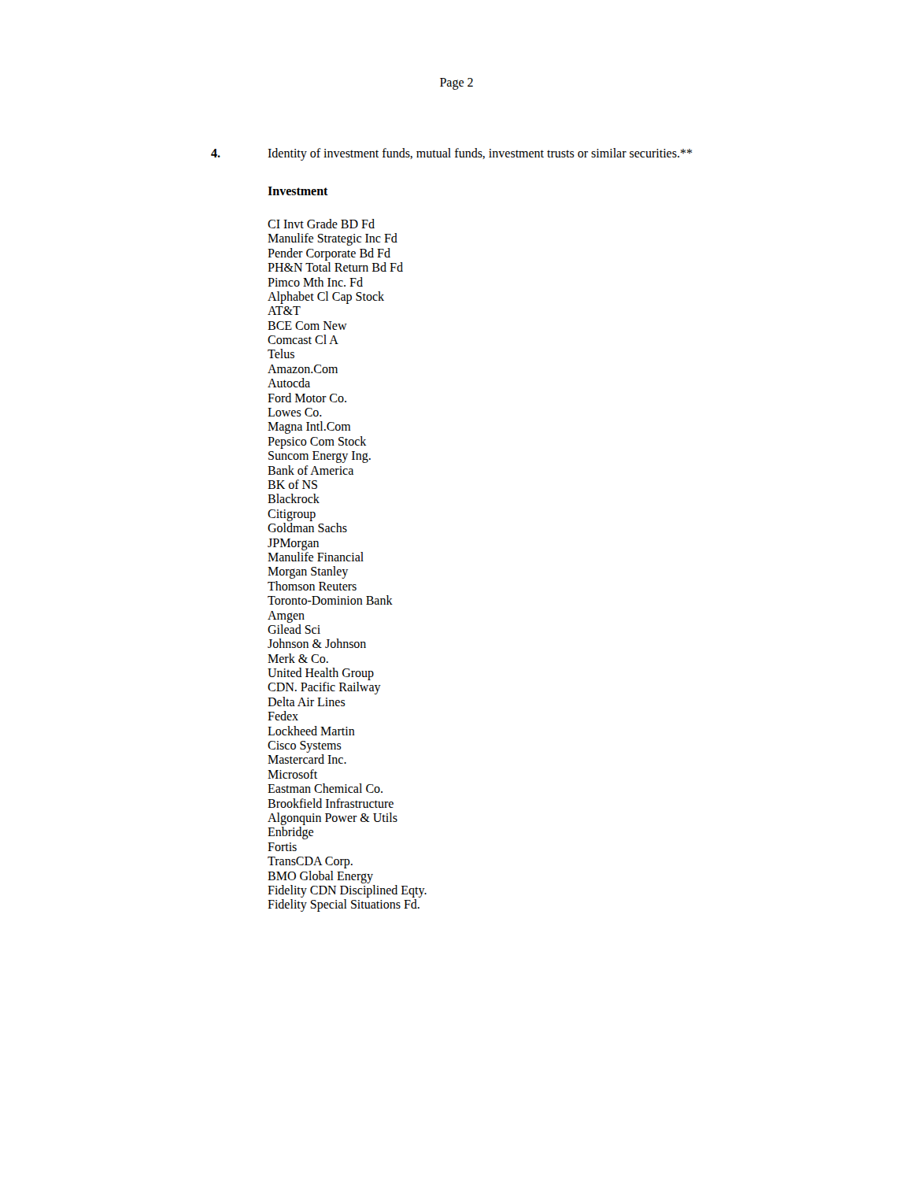Page 2
4.
Identity of investment funds, mutual funds, investment trusts or similar securities.**
Investment
CI Invt Grade BD Fd
Manulife Strategic Inc Fd
Pender Corporate Bd Fd
PH&N Total Return Bd Fd
Pimco Mth Inc. Fd
Alphabet Cl Cap Stock
AT&T
BCE Com New
Comcast Cl A
Telus
Amazon.Com
Autocda
Ford Motor Co.
Lowes Co.
Magna Intl.Com
Pepsico Com Stock
Suncom Energy Ing.
Bank of America
BK of NS
Blackrock
Citigroup
Goldman Sachs
JPMorgan
Manulife Financial
Morgan Stanley
Thomson Reuters
Toronto-Dominion Bank
Amgen
Gilead Sci
Johnson & Johnson
Merk & Co.
United Health Group
CDN. Pacific Railway
Delta Air Lines
Fedex
Lockheed Martin
Cisco Systems
Mastercard Inc.
Microsoft
Eastman Chemical Co.
Brookfield Infrastructure
Algonquin Power & Utils
Enbridge
Fortis
TransCDA Corp.
BMO Global Energy
Fidelity CDN Disciplined Eqty.
Fidelity Special Situations Fd.